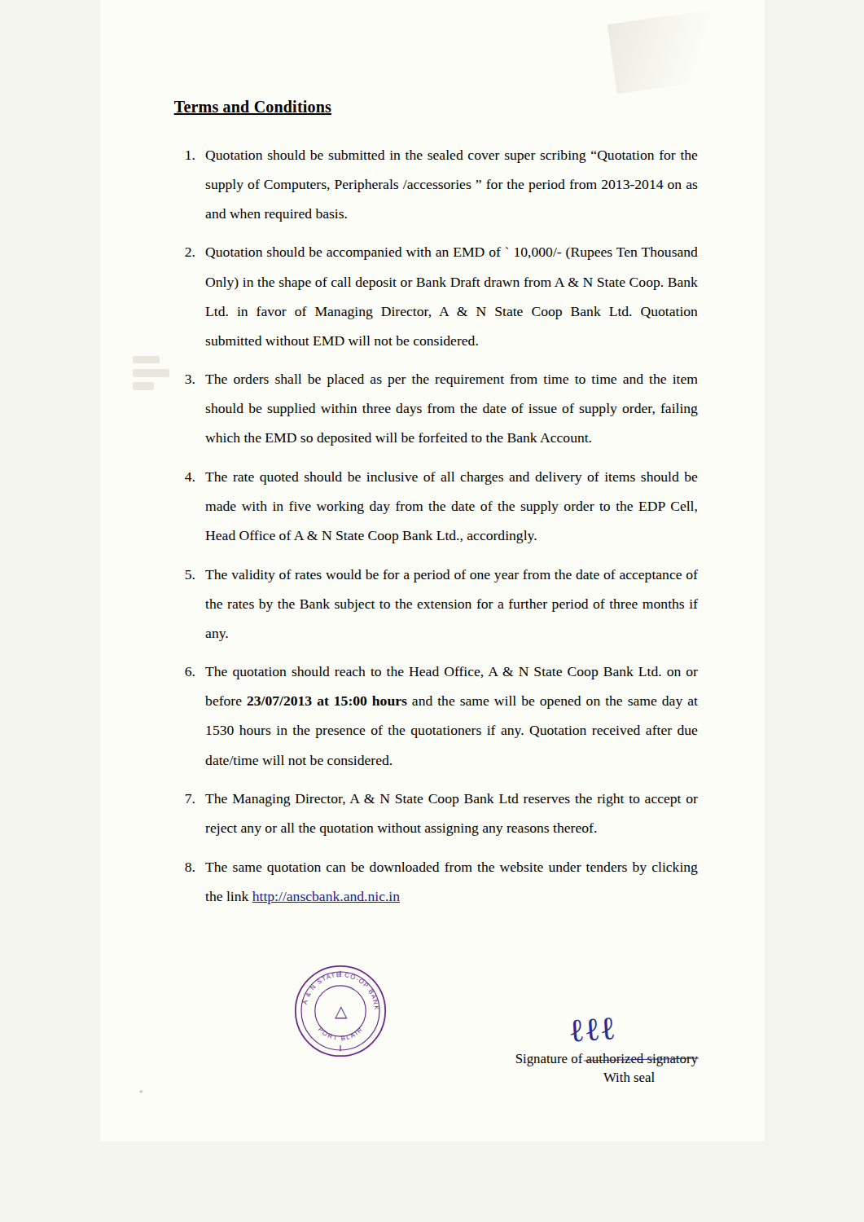Terms and Conditions
Quotation should be submitted in the sealed cover super scribing “Quotation for the supply of Computers, Peripherals /accessories ” for the period from 2013-2014 on as and when required basis.
Quotation should be accompanied with an EMD of ` 10,000/- (Rupees Ten Thousand Only) in the shape of call deposit or Bank Draft drawn from A & N State Coop. Bank Ltd. in favor of Managing Director, A & N State Coop Bank Ltd. Quotation submitted without EMD will not be considered.
The orders shall be placed as per the requirement from time to time and the item should be supplied within three days from the date of issue of supply order, failing which the EMD so deposited will be forfeited to the Bank Account.
The rate quoted should be inclusive of all charges and delivery of items should be made with in five working day from the date of the supply order to the EDP Cell, Head Office of A & N State Coop Bank Ltd., accordingly.
The validity of rates would be for a period of one year from the date of acceptance of the rates by the Bank subject to the extension for a further period of three months if any.
The quotation should reach to the Head Office, A & N State Coop Bank Ltd. on or before 23/07/2013 at 15:00 hours and the same will be opened on the same day at 1530 hours in the presence of the quotationers if any. Quotation received after due date/time will not be considered.
The Managing Director, A & N State Coop Bank Ltd reserves the right to accept or reject any or all the quotation without assigning any reasons thereof.
The same quotation can be downloaded from the website under tenders by clicking the link http://anscbank.and.nic.in
ℓℓℓ Signature of authorized signatory With seal
A & N STATE CO-OP BANK LTD PORT BLAIR △
•